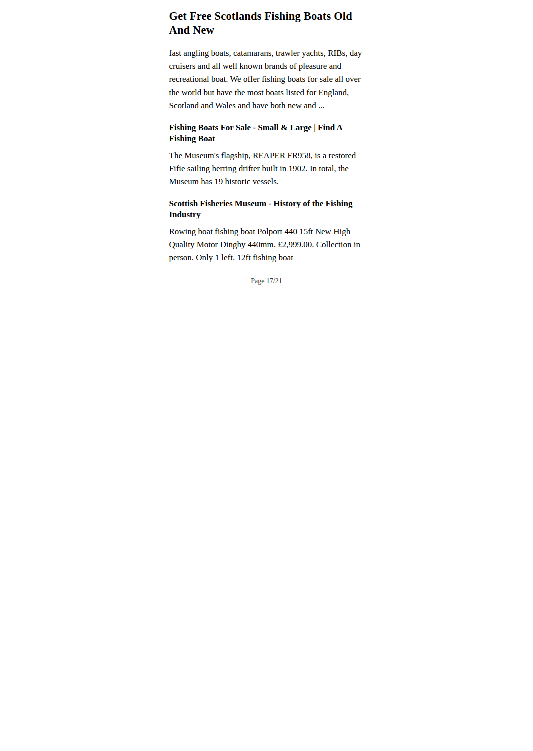Get Free Scotlands Fishing Boats Old And New
fast angling boats, catamarans, trawler yachts, RIBs, day cruisers and all well known brands of pleasure and recreational boat. We offer fishing boats for sale all over the world but have the most boats listed for England, Scotland and Wales and have both new and ...
Fishing Boats For Sale - Small & Large | Find A Fishing Boat
The Museum's flagship, REAPER FR958, is a restored Fifie sailing herring drifter built in 1902. In total, the Museum has 19 historic vessels.
Scottish Fisheries Museum - History of the Fishing Industry
Rowing boat fishing boat Polport 440 15ft New High Quality Motor Dinghy 440mm. £2,999.00. Collection in person. Only 1 left. 12ft fishing boat
Page 17/21